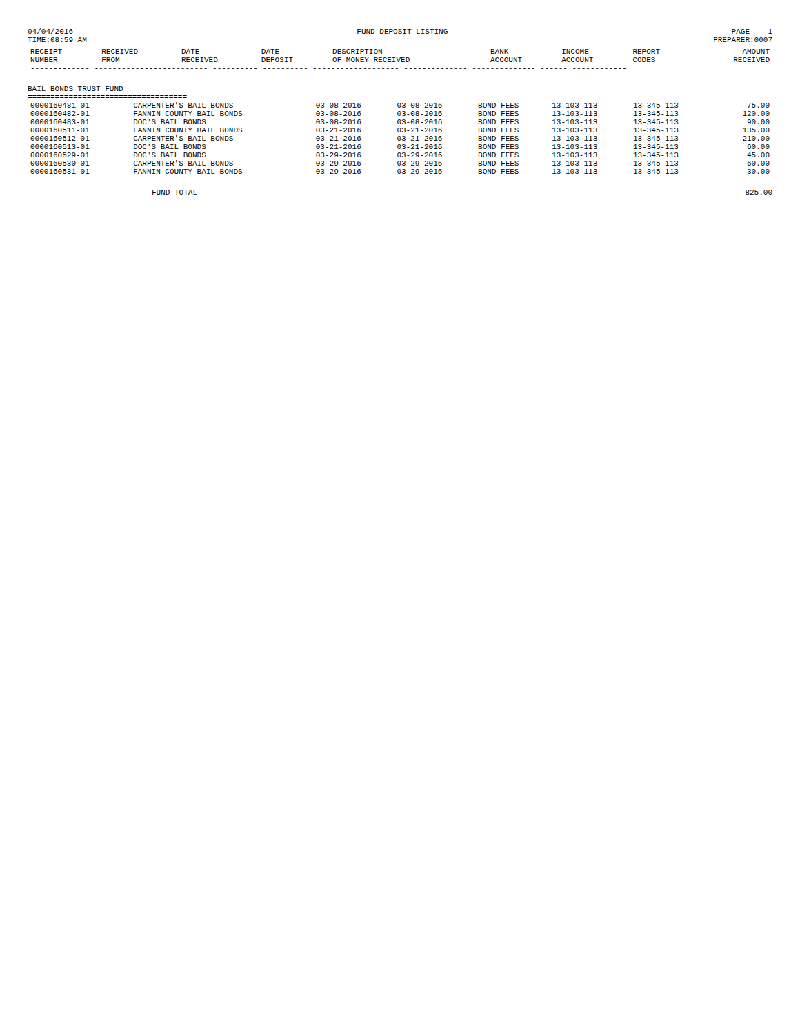04/04/2016 FUND DEPOSIT LISTING PAGE 1
TIME:08:59 AM PREPARER:0007
| RECEIPT | RECEIVED | DATE | DATE | DESCRIPTION | BANK | INCOME | REPORT | AMOUNT |
| --- | --- | --- | --- | --- | --- | --- | --- | --- |
| NUMBER | FROM | RECEIVED | DEPOSIT | OF MONEY RECEIVED | ACCOUNT | ACCOUNT | CODES | RECEIVED |
| ------------- ------------------------- ---------- ---------- ------------------- -------------- -------------- ------ ------------ |
BAIL BONDS TRUST FUND
===================================
| 0000160481-01 | CARPENTER'S BAIL BONDS | 03-08-2016 | 03-08-2016 | BOND FEES | 13-103-113 | 13-345-113 | | 75.00 |
| 0000160482-01 | FANNIN COUNTY BAIL BONDS | 03-08-2016 | 03-08-2016 | BOND FEES | 13-103-113 | 13-345-113 | | 120.00 |
| 0000160483-01 | DOC'S BAIL BONDS | 03-08-2016 | 03-08-2016 | BOND FEES | 13-103-113 | 13-345-113 | | 90.00 |
| 0000160511-01 | FANNIN COUNTY BAIL BONDS | 03-21-2016 | 03-21-2016 | BOND FEES | 13-103-113 | 13-345-113 | | 135.00 |
| 0000160512-01 | CARPENTER'S BAIL BONDS | 03-21-2016 | 03-21-2016 | BOND FEES | 13-103-113 | 13-345-113 | | 210.00 |
| 0000160513-01 | DOC'S BAIL BONDS | 03-21-2016 | 03-21-2016 | BOND FEES | 13-103-113 | 13-345-113 | | 60.00 |
| 0000160529-01 | DOC'S BAIL BONDS | 03-29-2016 | 03-29-2016 | BOND FEES | 13-103-113 | 13-345-113 | | 45.00 |
| 0000160530-01 | CARPENTER'S BAIL BONDS | 03-29-2016 | 03-29-2016 | BOND FEES | 13-103-113 | 13-345-113 | | 60.00 |
| 0000160531-01 | FANNIN COUNTY BAIL BONDS | 03-29-2016 | 03-29-2016 | BOND FEES | 13-103-113 | 13-345-113 | | 30.00 |
FUND TOTAL 825.00